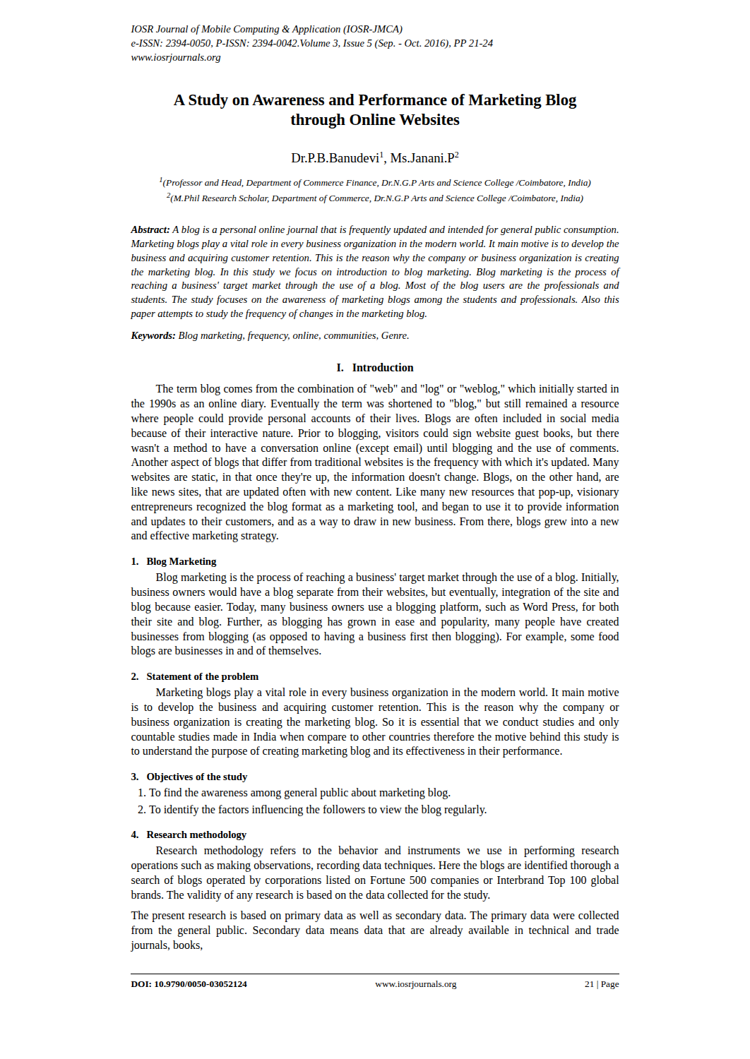IOSR Journal of Mobile Computing & Application (IOSR-JMCA)
e-ISSN: 2394-0050, P-ISSN: 2394-0042.Volume 3, Issue 5 (Sep. - Oct. 2016), PP 21-24
www.iosrjournals.org
A Study on Awareness and Performance of Marketing Blog
through Online Websites
Dr.P.B.Banudevi1, Ms.Janani.P2
1(Professor and Head, Department of Commerce Finance, Dr.N.G.P Arts and Science College /Coimbatore, India)
2(M.Phil Research Scholar, Department of Commerce, Dr.N.G.P Arts and Science College /Coimbatore, India)
Abstract: A blog is a personal online journal that is frequently updated and intended for general public consumption. Marketing blogs play a vital role in every business organization in the modern world. It main motive is to develop the business and acquiring customer retention. This is the reason why the company or business organization is creating the marketing blog. In this study we focus on introduction to blog marketing. Blog marketing is the process of reaching a business' target market through the use of a blog. Most of the blog users are the professionals and students. The study focuses on the awareness of marketing blogs among the students and professionals. Also this paper attempts to study the frequency of changes in the marketing blog.
Keywords: Blog marketing, frequency, online, communities, Genre.
I. Introduction
The term blog comes from the combination of "web" and "log" or "weblog," which initially started in the 1990s as an online diary. Eventually the term was shortened to "blog," but still remained a resource where people could provide personal accounts of their lives. Blogs are often included in social media because of their interactive nature. Prior to blogging, visitors could sign website guest books, but there wasn't a method to have a conversation online (except email) until blogging and the use of comments. Another aspect of blogs that differ from traditional websites is the frequency with which it's updated. Many websites are static, in that once they're up, the information doesn't change. Blogs, on the other hand, are like news sites, that are updated often with new content. Like many new resources that pop-up, visionary entrepreneurs recognized the blog format as a marketing tool, and began to use it to provide information and updates to their customers, and as a way to draw in new business. From there, blogs grew into a new and effective marketing strategy.
1. Blog Marketing
Blog marketing is the process of reaching a business' target market through the use of a blog. Initially, business owners would have a blog separate from their websites, but eventually, integration of the site and blog because easier. Today, many business owners use a blogging platform, such as Word Press, for both their site and blog. Further, as blogging has grown in ease and popularity, many people have created businesses from blogging (as opposed to having a business first then blogging). For example, some food blogs are businesses in and of themselves.
2. Statement of the problem
Marketing blogs play a vital role in every business organization in the modern world. It main motive is to develop the business and acquiring customer retention. This is the reason why the company or business organization is creating the marketing blog. So it is essential that we conduct studies and only countable studies made in India when compare to other countries therefore the motive behind this study is to understand the purpose of creating marketing blog and its effectiveness in their performance.
3. Objectives of the study
To find the awareness among general public about marketing blog.
To identify the factors influencing the followers to view the blog regularly.
4. Research methodology
Research methodology refers to the behavior and instruments we use in performing research operations such as making observations, recording data techniques. Here the blogs are identified thorough a search of blogs operated by corporations listed on Fortune 500 companies or Interbrand Top 100 global brands. The validity of any research is based on the data collected for the study.
The present research is based on primary data as well as secondary data. The primary data were collected from the general public. Secondary data means data that are already available in technical and trade journals, books,
DOI: 10.9790/0050-03052124 www.iosrjournals.org 21 | Page